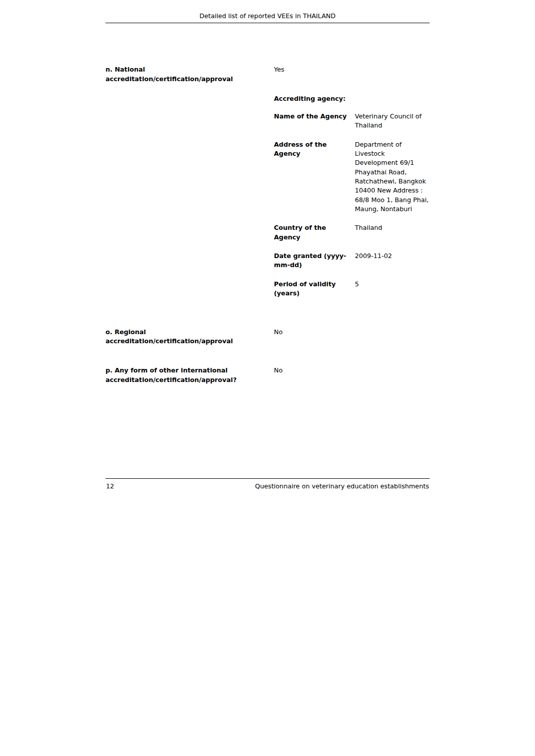Detailed list of reported VEEs in THAILAND
| n. National accreditation/certification/approval | Yes |
| | Accrediting agency: / Name of the Agency / Veterinary Council of Thailand / / Address of the Agency / Department of Livestock Development 69/1 Phayathai Road, Ratchathewi, Bangkok 10400 New Address : 68/8 Moo 1, Bang Phai, Maung, Nontaburi / / Country of the Agency / Thailand / / Date granted (yyyy-mm-dd) / 2009-11-02 / / Period of validity (years) / 5 / |
| o. Regional accreditation/certification/approval | No |
| p. Any form of other international accreditation/certification/approval? | No |
| 12 | Questionnaire on veterinary education establishments |